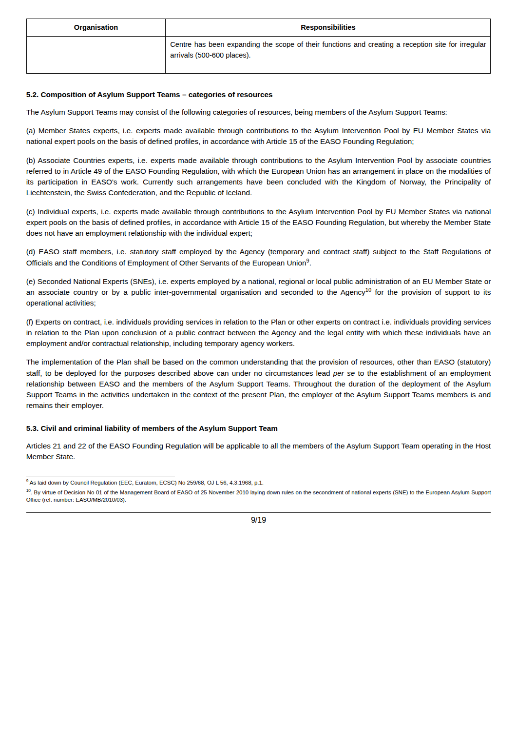| Organisation | Responsibilities |
| --- | --- |
| | Centre has been expanding the scope of their functions and creating a reception site for irregular arrivals (500-600 places). |
5.2. Composition of Asylum Support Teams – categories of resources
The Asylum Support Teams may consist of the following categories of resources, being members of the Asylum Support Teams:
(a) Member States experts, i.e. experts made available through contributions to the Asylum Intervention Pool by EU Member States via national expert pools on the basis of defined profiles, in accordance with Article 15 of the EASO Founding Regulation;
(b) Associate Countries experts, i.e. experts made available through contributions to the Asylum Intervention Pool by associate countries referred to in Article 49 of the EASO Founding Regulation, with which the European Union has an arrangement in place on the modalities of its participation in EASO's work. Currently such arrangements have been concluded with the Kingdom of Norway, the Principality of Liechtenstein, the Swiss Confederation, and the Republic of Iceland.
(c) Individual experts, i.e. experts made available through contributions to the Asylum Intervention Pool by EU Member States via national expert pools on the basis of defined profiles, in accordance with Article 15 of the EASO Founding Regulation, but whereby the Member State does not have an employment relationship with the individual expert;
(d) EASO staff members, i.e. statutory staff employed by the Agency (temporary and contract staff) subject to the Staff Regulations of Officials and the Conditions of Employment of Other Servants of the European Union9.
(e) Seconded National Experts (SNEs), i.e. experts employed by a national, regional or local public administration of an EU Member State or an associate country or by a public inter-governmental organisation and seconded to the Agency10 for the provision of support to its operational activities;
(f) Experts on contract, i.e. individuals providing services in relation to the Plan or other experts on contract i.e. individuals providing services in relation to the Plan upon conclusion of a public contract between the Agency and the legal entity with which these individuals have an employment and/or contractual relationship, including temporary agency workers.
The implementation of the Plan shall be based on the common understanding that the provision of resources, other than EASO (statutory) staff, to be deployed for the purposes described above can under no circumstances lead per se to the establishment of an employment relationship between EASO and the members of the Asylum Support Teams. Throughout the duration of the deployment of the Asylum Support Teams in the activities undertaken in the context of the present Plan, the employer of the Asylum Support Teams members is and remains their employer.
5.3. Civil and criminal liability of members of the Asylum Support Team
Articles 21 and 22 of the EASO Founding Regulation will be applicable to all the members of the Asylum Support Team operating in the Host Member State.
9 As laid down by Council Regulation (EEC, Euratom, ECSC) No 259/68, OJ L 56, 4.3.1968, p.1.
10. By virtue of Decision No 01 of the Management Board of EASO of 25 November 2010 laying down rules on the secondment of national experts (SNE) to the European Asylum Support Office (ref. number: EASO/MB/2010/03).
9/19